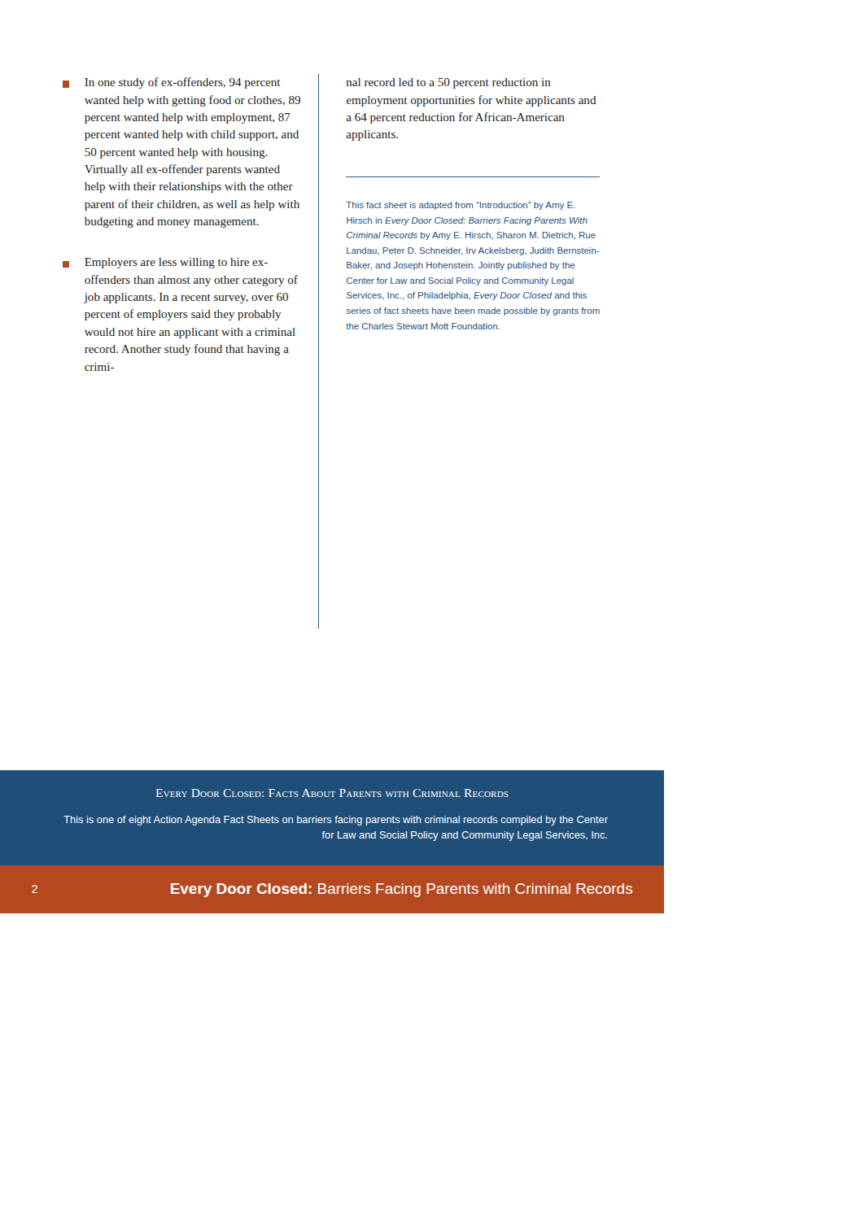In one study of ex-offenders, 94 percent wanted help with getting food or clothes, 89 percent wanted help with employment, 87 percent wanted help with child support, and 50 percent wanted help with housing. Virtually all ex-offender parents wanted help with their relationships with the other parent of their children, as well as help with budgeting and money management.
Employers are less willing to hire ex-offenders than almost any other category of job applicants. In a recent survey, over 60 percent of employers said they probably would not hire an applicant with a criminal record. Another study found that having a crimi-
nal record led to a 50 percent reduction in employment opportunities for white applicants and a 64 percent reduction for African-American applicants.
This fact sheet is adapted from “Introduction” by Amy E. Hirsch in Every Door Closed: Barriers Facing Parents With Criminal Records by Amy E. Hirsch, Sharon M. Dietrich, Rue Landau, Peter D. Schneider, Irv Ackelsberg, Judith Bernstein-Baker, and Joseph Hohenstein. Jointly published by the Center for Law and Social Policy and Community Legal Services, Inc., of Philadelphia, Every Door Closed and this series of fact sheets have been made possible by grants from the Charles Stewart Mott Foundation.
Every Door Closed: Facts About Parents with Criminal Records
This is one of eight Action Agenda Fact Sheets on barriers facing parents with criminal records compiled by the Center for Law and Social Policy and Community Legal Services, Inc.
2 Every Door Closed: Barriers Facing Parents with Criminal Records